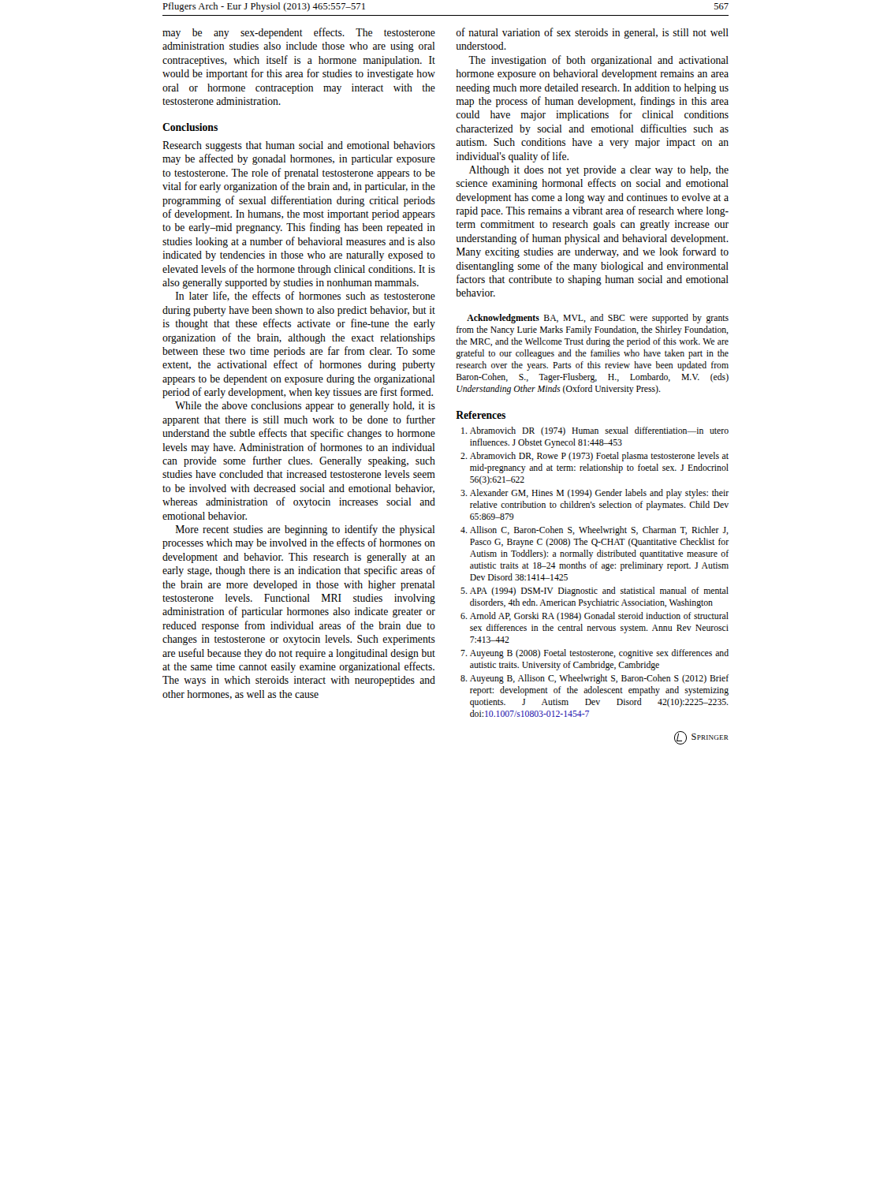Pflugers Arch - Eur J Physiol (2013) 465:557–571 567
may be any sex-dependent effects. The testosterone administration studies also include those who are using oral contraceptives, which itself is a hormone manipulation. It would be important for this area for studies to investigate how oral or hormone contraception may interact with the testosterone administration.
Conclusions
Research suggests that human social and emotional behaviors may be affected by gonadal hormones, in particular exposure to testosterone. The role of prenatal testosterone appears to be vital for early organization of the brain and, in particular, in the programming of sexual differentiation during critical periods of development. In humans, the most important period appears to be early–mid pregnancy. This finding has been repeated in studies looking at a number of behavioral measures and is also indicated by tendencies in those who are naturally exposed to elevated levels of the hormone through clinical conditions. It is also generally supported by studies in nonhuman mammals.
In later life, the effects of hormones such as testosterone during puberty have been shown to also predict behavior, but it is thought that these effects activate or fine-tune the early organization of the brain, although the exact relationships between these two time periods are far from clear. To some extent, the activational effect of hormones during puberty appears to be dependent on exposure during the organizational period of early development, when key tissues are first formed.
While the above conclusions appear to generally hold, it is apparent that there is still much work to be done to further understand the subtle effects that specific changes to hormone levels may have. Administration of hormones to an individual can provide some further clues. Generally speaking, such studies have concluded that increased testosterone levels seem to be involved with decreased social and emotional behavior, whereas administration of oxytocin increases social and emotional behavior.
More recent studies are beginning to identify the physical processes which may be involved in the effects of hormones on development and behavior. This research is generally at an early stage, though there is an indication that specific areas of the brain are more developed in those with higher prenatal testosterone levels. Functional MRI studies involving administration of particular hormones also indicate greater or reduced response from individual areas of the brain due to changes in testosterone or oxytocin levels. Such experiments are useful because they do not require a longitudinal design but at the same time cannot easily examine organizational effects. The ways in which steroids interact with neuropeptides and other hormones, as well as the cause
of natural variation of sex steroids in general, is still not well understood.
The investigation of both organizational and activational hormone exposure on behavioral development remains an area needing much more detailed research. In addition to helping us map the process of human development, findings in this area could have major implications for clinical conditions characterized by social and emotional difficulties such as autism. Such conditions have a very major impact on an individual's quality of life.
Although it does not yet provide a clear way to help, the science examining hormonal effects on social and emotional development has come a long way and continues to evolve at a rapid pace. This remains a vibrant area of research where long-term commitment to research goals can greatly increase our understanding of human physical and behavioral development. Many exciting studies are underway, and we look forward to disentangling some of the many biological and environmental factors that contribute to shaping human social and emotional behavior.
Acknowledgments BA, MVL, and SBC were supported by grants from the Nancy Lurie Marks Family Foundation, the Shirley Foundation, the MRC, and the Wellcome Trust during the period of this work. We are grateful to our colleagues and the families who have taken part in the research over the years. Parts of this review have been updated from Baron-Cohen, S., Tager-Flusberg, H., Lombardo, M.V. (eds) Understanding Other Minds (Oxford University Press).
References
Abramovich DR (1974) Human sexual differentiation—in utero influences. J Obstet Gynecol 81:448–453
Abramovich DR, Rowe P (1973) Foetal plasma testosterone levels at mid-pregnancy and at term: relationship to foetal sex. J Endocrinol 56(3):621–622
Alexander GM, Hines M (1994) Gender labels and play styles: their relative contribution to children's selection of playmates. Child Dev 65:869–879
Allison C, Baron-Cohen S, Wheelwright S, Charman T, Richler J, Pasco G, Brayne C (2008) The Q-CHAT (Quantitative Checklist for Autism in Toddlers): a normally distributed quantitative measure of autistic traits at 18–24 months of age: preliminary report. J Autism Dev Disord 38:1414–1425
APA (1994) DSM-IV Diagnostic and statistical manual of mental disorders, 4th edn. American Psychiatric Association, Washington
Arnold AP, Gorski RA (1984) Gonadal steroid induction of structural sex differences in the central nervous system. Annu Rev Neurosci 7:413–442
Auyeung B (2008) Foetal testosterone, cognitive sex differences and autistic traits. University of Cambridge, Cambridge
Auyeung B, Allison C, Wheelwright S, Baron-Cohen S (2012) Brief report: development of the adolescent empathy and systemizing quotients. J Autism Dev Disord 42(10):2225–2235. doi:10.1007/s10803-012-1454-7
Springer